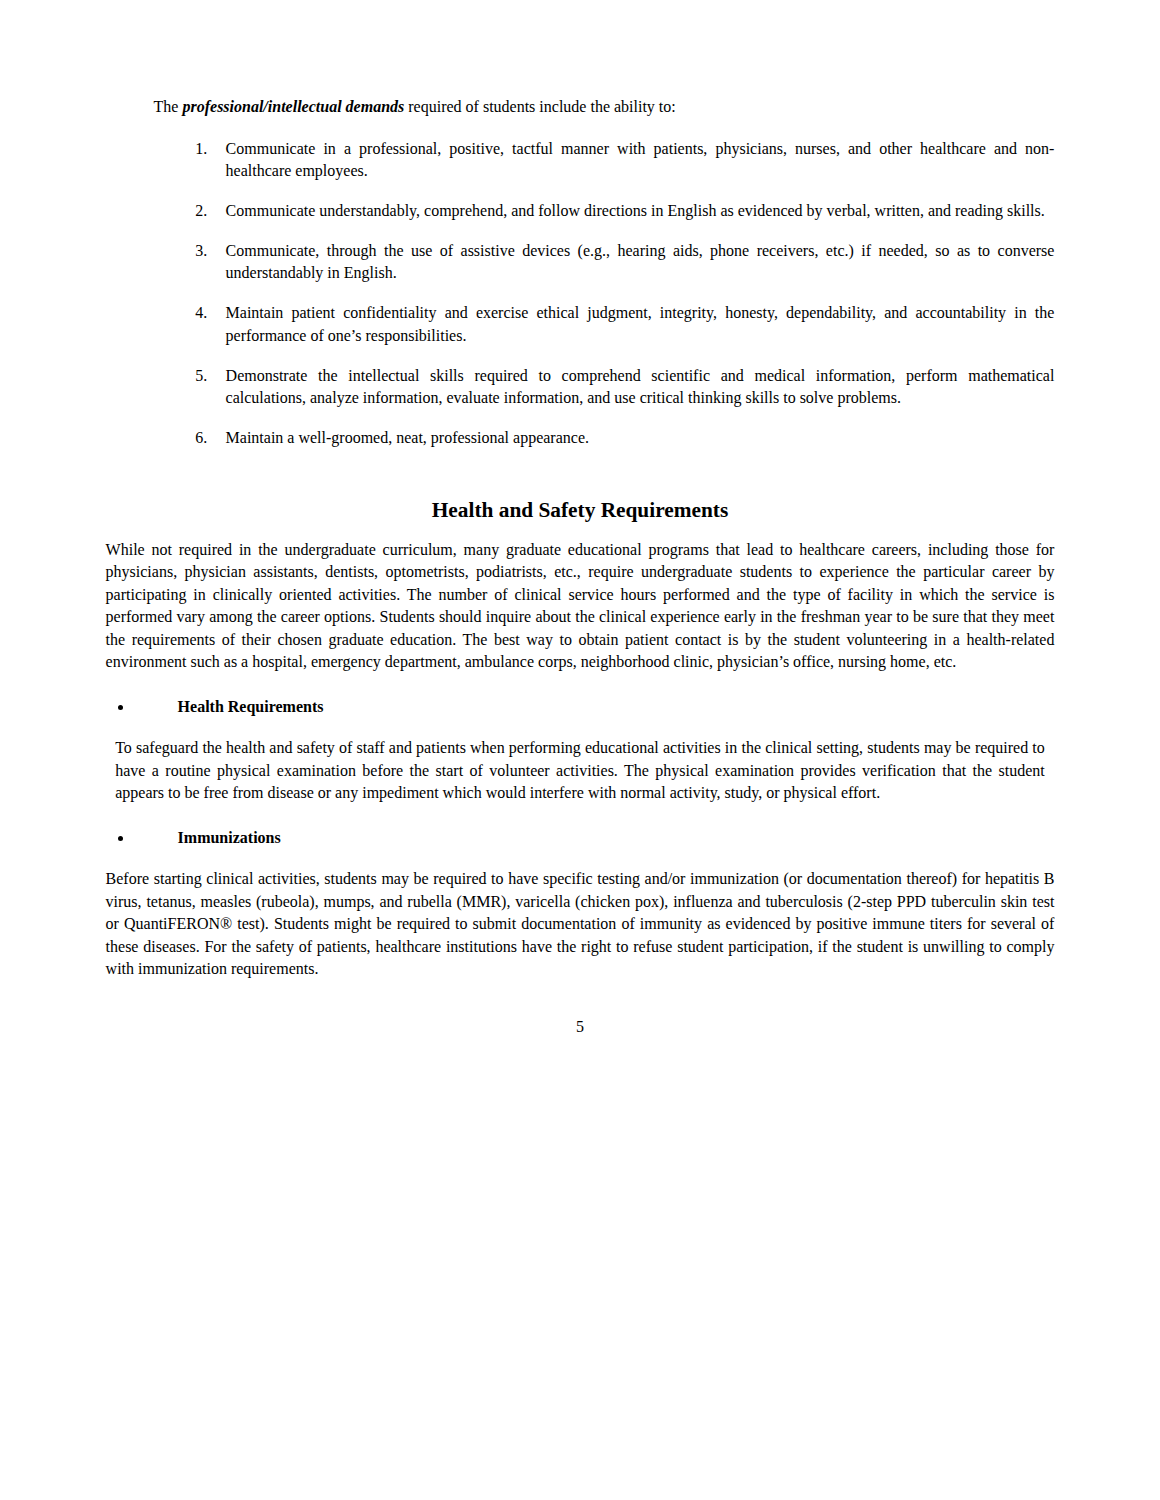The professional/intellectual demands required of students include the ability to:
Communicate in a professional, positive, tactful manner with patients, physicians, nurses, and other healthcare and non-healthcare employees.
Communicate understandably, comprehend, and follow directions in English as evidenced by verbal, written, and reading skills.
Communicate, through the use of assistive devices (e.g., hearing aids, phone receivers, etc.) if needed, so as to converse understandably in English.
Maintain patient confidentiality and exercise ethical judgment, integrity, honesty, dependability, and accountability in the performance of one’s responsibilities.
Demonstrate the intellectual skills required to comprehend scientific and medical information, perform mathematical calculations, analyze information, evaluate information, and use critical thinking skills to solve problems.
Maintain a well-groomed, neat, professional appearance.
Health and Safety Requirements
While not required in the undergraduate curriculum, many graduate educational programs that lead to healthcare careers, including those for physicians, physician assistants, dentists, optometrists, podiatrists, etc., require undergraduate students to experience the particular career by participating in clinically oriented activities. The number of clinical service hours performed and the type of facility in which the service is performed vary among the career options. Students should inquire about the clinical experience early in the freshman year to be sure that they meet the requirements of their chosen graduate education. The best way to obtain patient contact is by the student volunteering in a health-related environment such as a hospital, emergency department, ambulance corps, neighborhood clinic, physician’s office, nursing home, etc.
Health Requirements
To safeguard the health and safety of staff and patients when performing educational activities in the clinical setting, students may be required to have a routine physical examination before the start of volunteer activities. The physical examination provides verification that the student appears to be free from disease or any impediment which would interfere with normal activity, study, or physical effort.
Immunizations
Before starting clinical activities, students may be required to have specific testing and/or immunization (or documentation thereof) for hepatitis B virus, tetanus, measles (rubeola), mumps, and rubella (MMR), varicella (chicken pox), influenza and tuberculosis (2-step PPD tuberculin skin test or QuantiFERON® test). Students might be required to submit documentation of immunity as evidenced by positive immune titers for several of these diseases. For the safety of patients, healthcare institutions have the right to refuse student participation, if the student is unwilling to comply with immunization requirements.
5